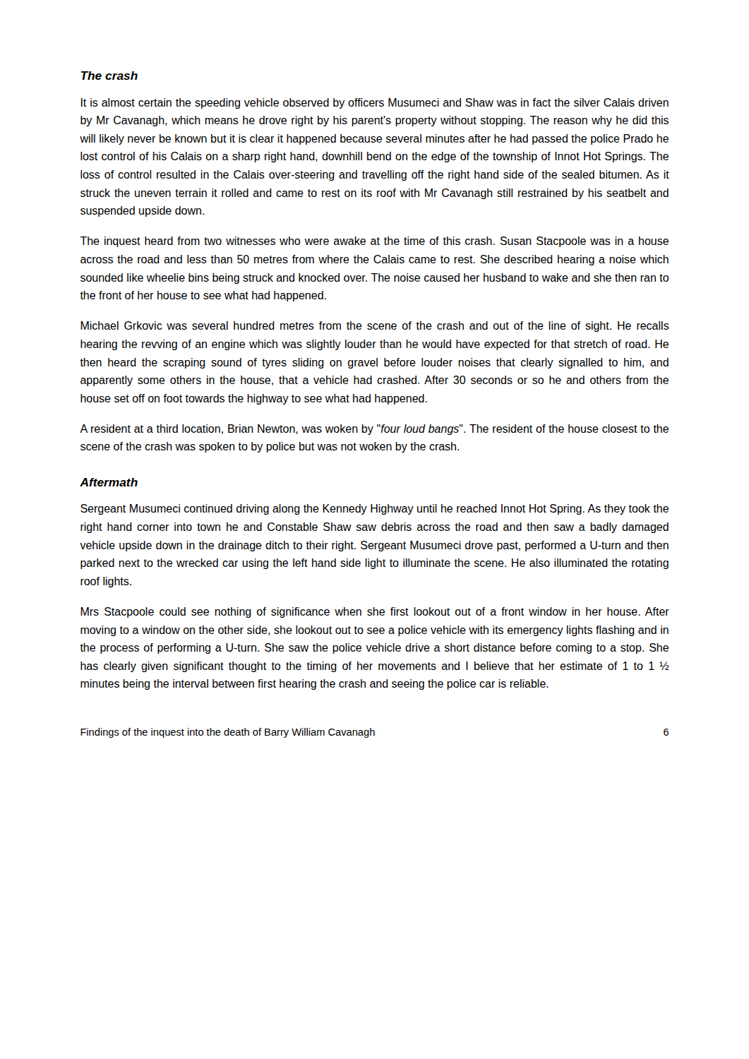The crash
It is almost certain the speeding vehicle observed by officers Musumeci and Shaw was in fact the silver Calais driven by Mr Cavanagh, which means he drove right by his parent's property without stopping. The reason why he did this will likely never be known but it is clear it happened because several minutes after he had passed the police Prado he lost control of his Calais on a sharp right hand, downhill bend on the edge of the township of Innot Hot Springs. The loss of control resulted in the Calais over-steering and travelling off the right hand side of the sealed bitumen. As it struck the uneven terrain it rolled and came to rest on its roof with Mr Cavanagh still restrained by his seatbelt and suspended upside down.
The inquest heard from two witnesses who were awake at the time of this crash. Susan Stacpoole was in a house across the road and less than 50 metres from where the Calais came to rest. She described hearing a noise which sounded like wheelie bins being struck and knocked over. The noise caused her husband to wake and she then ran to the front of her house to see what had happened.
Michael Grkovic was several hundred metres from the scene of the crash and out of the line of sight. He recalls hearing the revving of an engine which was slightly louder than he would have expected for that stretch of road. He then heard the scraping sound of tyres sliding on gravel before louder noises that clearly signalled to him, and apparently some others in the house, that a vehicle had crashed. After 30 seconds or so he and others from the house set off on foot towards the highway to see what had happened.
A resident at a third location, Brian Newton, was woken by "four loud bangs". The resident of the house closest to the scene of the crash was spoken to by police but was not woken by the crash.
Aftermath
Sergeant Musumeci continued driving along the Kennedy Highway until he reached Innot Hot Spring. As they took the right hand corner into town he and Constable Shaw saw debris across the road and then saw a badly damaged vehicle upside down in the drainage ditch to their right. Sergeant Musumeci drove past, performed a U-turn and then parked next to the wrecked car using the left hand side light to illuminate the scene. He also illuminated the rotating roof lights.
Mrs Stacpoole could see nothing of significance when she first lookout out of a front window in her house. After moving to a window on the other side, she lookout out to see a police vehicle with its emergency lights flashing and in the process of performing a U-turn. She saw the police vehicle drive a short distance before coming to a stop. She has clearly given significant thought to the timing of her movements and I believe that her estimate of 1 to 1 ½ minutes being the interval between first hearing the crash and seeing the police car is reliable.
Findings of the inquest into the death of Barry William Cavanagh 6